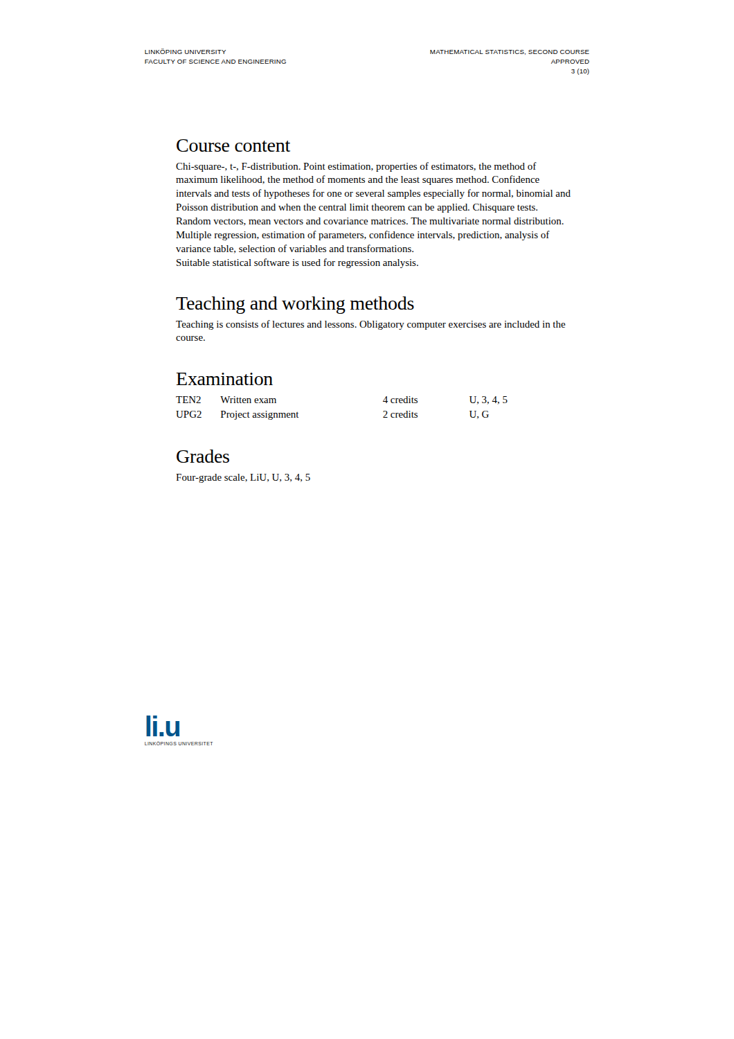LINKÖPING UNIVERSITY
FACULTY OF SCIENCE AND ENGINEERING
MATHEMATICAL STATISTICS, SECOND COURSE
APPROVED
3 (10)
Course content
Chi-square-, t-, F-distribution. Point estimation, properties of estimators, the method of maximum likelihood, the method of moments and the least squares method. Confidence intervals and tests of hypotheses for one or several samples especially for normal, binomial and Poisson distribution and when the central limit theorem can be applied. Chisquare tests. Random vectors, mean vectors and covariance matrices. The multivariate normal distribution.
Multiple regression, estimation of parameters, confidence intervals, prediction, analysis of variance table, selection of variables and transformations.
Suitable statistical software is used for regression analysis.
Teaching and working methods
Teaching is consists of lectures and lessons. Obligatory computer exercises are included in the course.
Examination
| TEN2 | Written exam | 4 credits | U, 3, 4, 5 |
| UPG2 | Project assignment | 2 credits | U, G |
Grades
Four-grade scale, LiU, U, 3, 4, 5
li.u
LINKÖPINGS UNIVERSITET